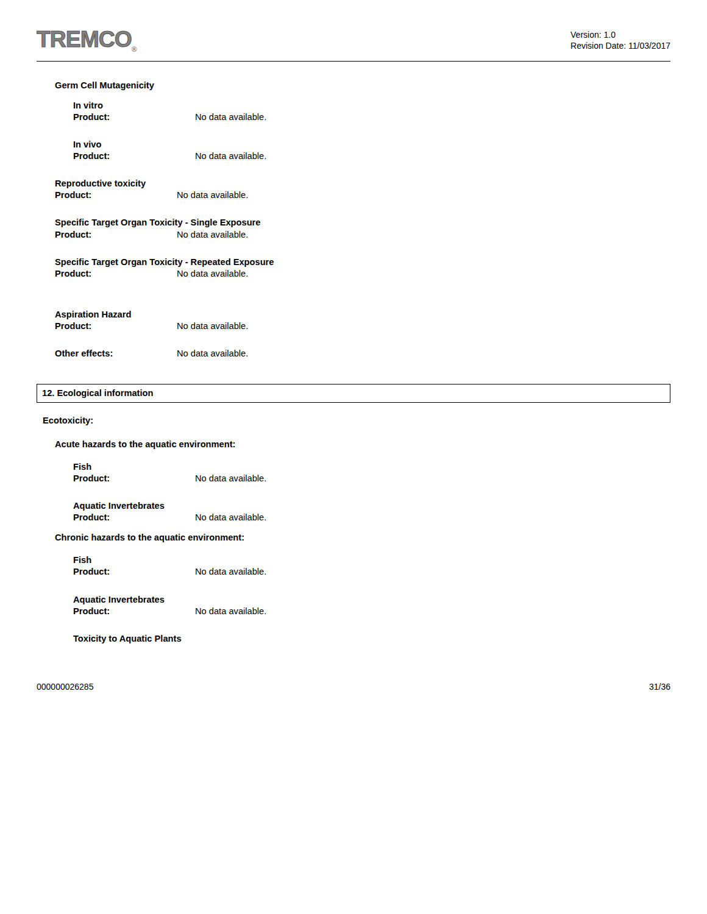TREMCO®
Version: 1.0
Revision Date: 11/03/2017
Germ Cell Mutagenicity
In vitro
Product:
No data available.
In vivo
Product:
No data available.
Reproductive toxicity
Product:
No data available.
Specific Target Organ Toxicity - Single Exposure
Product:
No data available.
Specific Target Organ Toxicity - Repeated Exposure
Product:
No data available.
Aspiration Hazard
Product:
No data available.
Other effects:
No data available.
12. Ecological information
Ecotoxicity:
Acute hazards to the aquatic environment:
Fish
Product:
No data available.
Aquatic Invertebrates
Product:
No data available.
Chronic hazards to the aquatic environment:
Fish
Product:
No data available.
Aquatic Invertebrates
Product:
No data available.
Toxicity to Aquatic Plants
000000026285
31/36